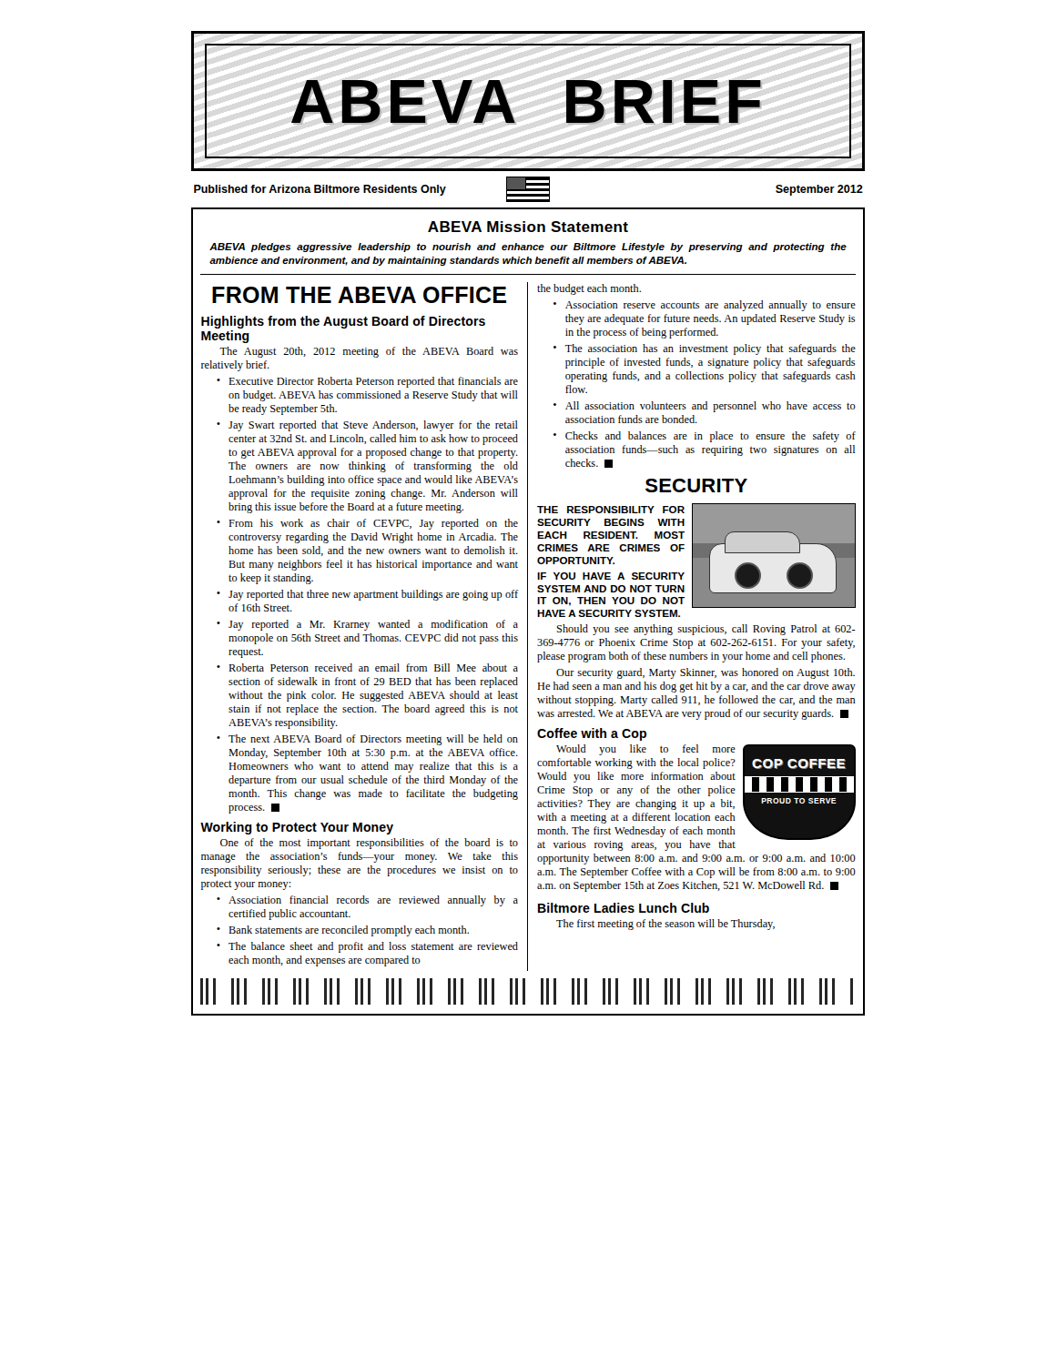ABEVA BRIEF
Published for Arizona Biltmore Residents Only
September 2012
ABEVA Mission Statement
ABEVA pledges aggressive leadership to nourish and enhance our Biltmore Lifestyle by preserving and protecting the ambience and environment, and by maintaining standards which benefit all members of ABEVA.
FROM THE ABEVA OFFICE
Highlights from the August Board of Directors Meeting
The August 20th, 2012 meeting of the ABEVA Board was relatively brief.
Executive Director Roberta Peterson reported that financials are on budget. ABEVA has commissioned a Reserve Study that will be ready September 5th.
Jay Swart reported that Steve Anderson, lawyer for the retail center at 32nd St. and Lincoln, called him to ask how to proceed to get ABEVA approval for a proposed change to that property. The owners are now thinking of transforming the old Loehmann’s building into office space and would like ABEVA’s approval for the requisite zoning change. Mr. Anderson will bring this issue before the Board at a future meeting.
From his work as chair of CEVPC, Jay reported on the controversy regarding the David Wright home in Arcadia. The home has been sold, and the new owners want to demolish it. But many neighbors feel it has historical importance and want to keep it standing.
Jay reported that three new apartment buildings are going up off of 16th Street.
Jay reported a Mr. Krarney wanted a modification of a monopole on 56th Street and Thomas. CEVPC did not pass this request.
Roberta Peterson received an email from Bill Mee about a section of sidewalk in front of 29 BED that has been replaced without the pink color. He suggested ABEVA should at least stain if not replace the section. The board agreed this is not ABEVA’s responsibility.
The next ABEVA Board of Directors meeting will be held on Monday, September 10th at 5:30 p.m. at the ABEVA office. Homeowners who want to attend may realize that this is a departure from our usual schedule of the third Monday of the month. This change was made to facilitate the budgeting process.
Working to Protect Your Money
One of the most important responsibilities of the board is to manage the association’s funds—your money. We take this responsibility seriously; these are the procedures we insist on to protect your money:
Association financial records are reviewed annually by a certified public accountant.
Bank statements are reconciled promptly each month.
The balance sheet and profit and loss statement are reviewed each month, and expenses are compared to
the budget each month.
Association reserve accounts are analyzed annually to ensure they are adequate for future needs. An updated Reserve Study is in the process of being performed.
The association has an investment policy that safeguards the principle of invested funds, a signature policy that safeguards operating funds, and a collections policy that safeguards cash flow.
All association volunteers and personnel who have access to association funds are bonded.
Checks and balances are in place to ensure the safety of association funds—such as requiring two signatures on all checks.
SECURITY
The responsibility for security begins with each resident. Most crimes are crimes of opportunity.
If you have a security system and do not turn it on, then you do not have a security system.
Should you see anything suspicious, call Roving Patrol at 602-369-4776 or Phoenix Crime Stop at 602-262-6151. For your safety, please program both of these numbers in your home and cell phones.
Our security guard, Marty Skinner, was honored on August 10th. He had seen a man and his dog get hit by a car, and the car drove away without stopping. Marty called 911, he followed the car, and the man was arrested. We at ABEVA are very proud of our security guards.
Coffee with a Cop
COP COFFEE
PROUD TO SERVE
Would you like to feel more comfortable working with the local police? Would you like more information about Crime Stop or any of the other police activities? They are changing it up a bit, with a meeting at a different location each month. The first Wednesday of each month at various roving areas, you have that opportunity between 8:00 a.m. and 9:00 a.m. or 9:00 a.m. and 10:00 a.m. The September Coffee with a Cop will be from 8:00 a.m. to 9:00 a.m. on September 15th at Zoes Kitchen, 521 W. McDowell Rd.
Biltmore Ladies Lunch Club
The first meeting of the season will be Thursday,